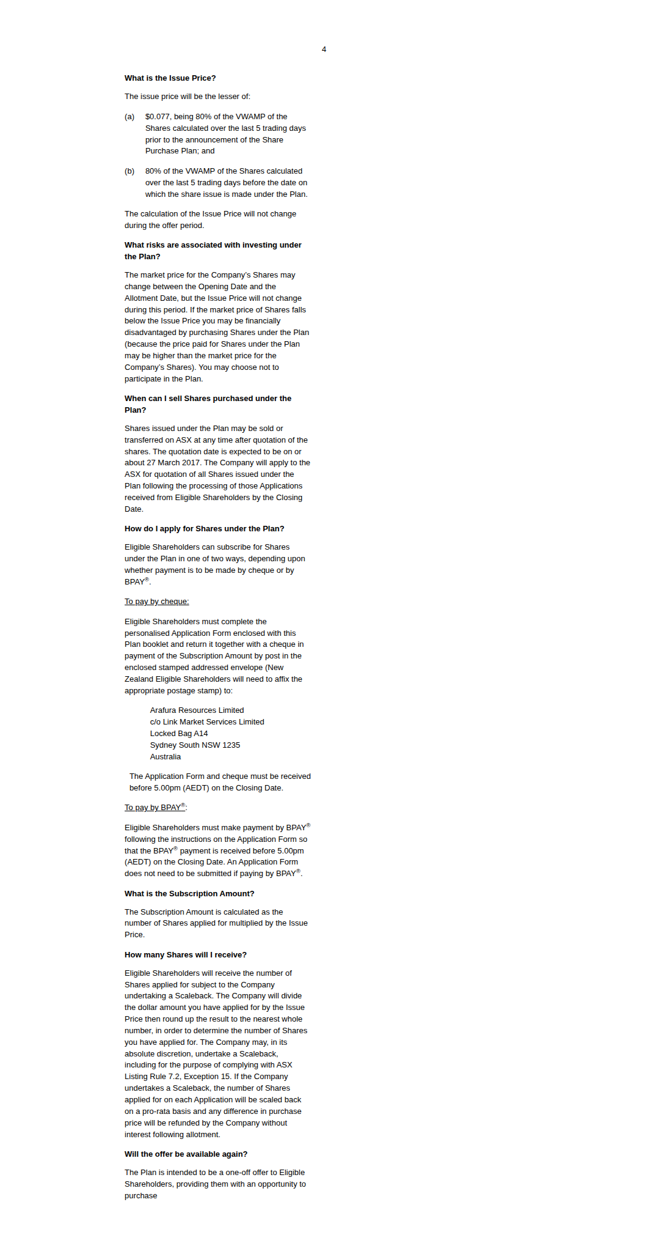4
What is the Issue Price?
The issue price will be the lesser of:
(a)
$0.077, being 80% of the VWAMP of the Shares calculated over the last 5 trading days prior to the announcement of the Share Purchase Plan; and
(b)
80% of the VWAMP of the Shares calculated over the last 5 trading days before the date on which the share issue is made under the Plan.
The calculation of the Issue Price will not change during the offer period.
What risks are associated with investing under the Plan?
The market price for the Company’s Shares may change between the Opening Date and the Allotment Date, but the Issue Price will not change during this period. If the market price of Shares falls below the Issue Price you may be financially disadvantaged by purchasing Shares under the Plan (because the price paid for Shares under the Plan may be higher than the market price for the Company’s Shares). You may choose not to participate in the Plan.
When can I sell Shares purchased under the Plan?
Shares issued under the Plan may be sold or transferred on ASX at any time after quotation of the shares. The quotation date is expected to be on or about 27 March 2017. The Company will apply to the ASX for quotation of all Shares issued under the Plan following the processing of those Applications received from Eligible Shareholders by the Closing Date.
How do I apply for Shares under the Plan?
Eligible Shareholders can subscribe for Shares under the Plan in one of two ways, depending upon whether payment is to be made by cheque or by BPAY®.
To pay by cheque:
Eligible Shareholders must complete the personalised Application Form enclosed with this Plan booklet and return it together with a cheque in payment of the Subscription Amount by post in the enclosed stamped addressed envelope (New Zealand Eligible Shareholders will need to affix the appropriate postage stamp) to:
Arafura Resources Limited
c/o Link Market Services Limited
Locked Bag A14
Sydney South NSW 1235
Australia
The Application Form and cheque must be received before 5.00pm (AEDT) on the Closing Date.
To pay by BPAY®:
Eligible Shareholders must make payment by BPAY® following the instructions on the Application Form so that the BPAY® payment is received before 5.00pm (AEDT) on the Closing Date. An Application Form does not need to be submitted if paying by BPAY®.
What is the Subscription Amount?
The Subscription Amount is calculated as the number of Shares applied for multiplied by the Issue Price.
How many Shares will I receive?
Eligible Shareholders will receive the number of Shares applied for subject to the Company undertaking a Scaleback. The Company will divide the dollar amount you have applied for by the Issue Price then round up the result to the nearest whole number, in order to determine the number of Shares you have applied for. The Company may, in its absolute discretion, undertake a Scaleback, including for the purpose of complying with ASX Listing Rule 7.2, Exception 15. If the Company undertakes a Scaleback, the number of Shares applied for on each Application will be scaled back on a pro-rata basis and any difference in purchase price will be refunded by the Company without interest following allotment.
Will the offer be available again?
The Plan is intended to be a one-off offer to Eligible Shareholders, providing them with an opportunity to purchase